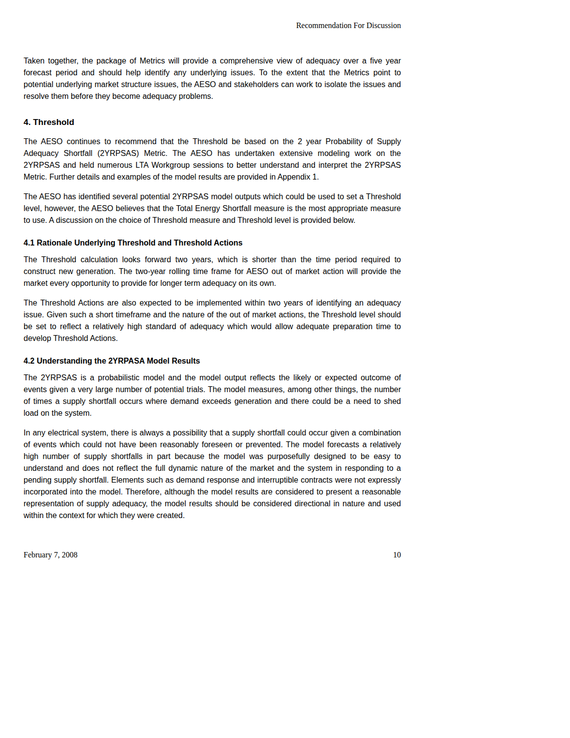Recommendation For Discussion
Taken together, the package of Metrics will provide a comprehensive view of adequacy over a five year forecast period and should help identify any underlying issues. To the extent that the Metrics point to potential underlying market structure issues, the AESO and stakeholders can work to isolate the issues and resolve them before they become adequacy problems.
4. Threshold
The AESO continues to recommend that the Threshold be based on the 2 year Probability of Supply Adequacy Shortfall (2YRPSAS) Metric. The AESO has undertaken extensive modeling work on the 2YRPSAS and held numerous LTA Workgroup sessions to better understand and interpret the 2YRPSAS Metric. Further details and examples of the model results are provided in Appendix 1.
The AESO has identified several potential 2YRPSAS model outputs which could be used to set a Threshold level, however, the AESO believes that the Total Energy Shortfall measure is the most appropriate measure to use. A discussion on the choice of Threshold measure and Threshold level is provided below.
4.1 Rationale Underlying Threshold and Threshold Actions
The Threshold calculation looks forward two years, which is shorter than the time period required to construct new generation. The two-year rolling time frame for AESO out of market action will provide the market every opportunity to provide for longer term adequacy on its own.
The Threshold Actions are also expected to be implemented within two years of identifying an adequacy issue. Given such a short timeframe and the nature of the out of market actions, the Threshold level should be set to reflect a relatively high standard of adequacy which would allow adequate preparation time to develop Threshold Actions.
4.2 Understanding the 2YRPASA Model Results
The 2YRPSAS is a probabilistic model and the model output reflects the likely or expected outcome of events given a very large number of potential trials. The model measures, among other things, the number of times a supply shortfall occurs where demand exceeds generation and there could be a need to shed load on the system.
In any electrical system, there is always a possibility that a supply shortfall could occur given a combination of events which could not have been reasonably foreseen or prevented. The model forecasts a relatively high number of supply shortfalls in part because the model was purposefully designed to be easy to understand and does not reflect the full dynamic nature of the market and the system in responding to a pending supply shortfall. Elements such as demand response and interruptible contracts were not expressly incorporated into the model. Therefore, although the model results are considered to present a reasonable representation of supply adequacy, the model results should be considered directional in nature and used within the context for which they were created.
February 7, 2008 10